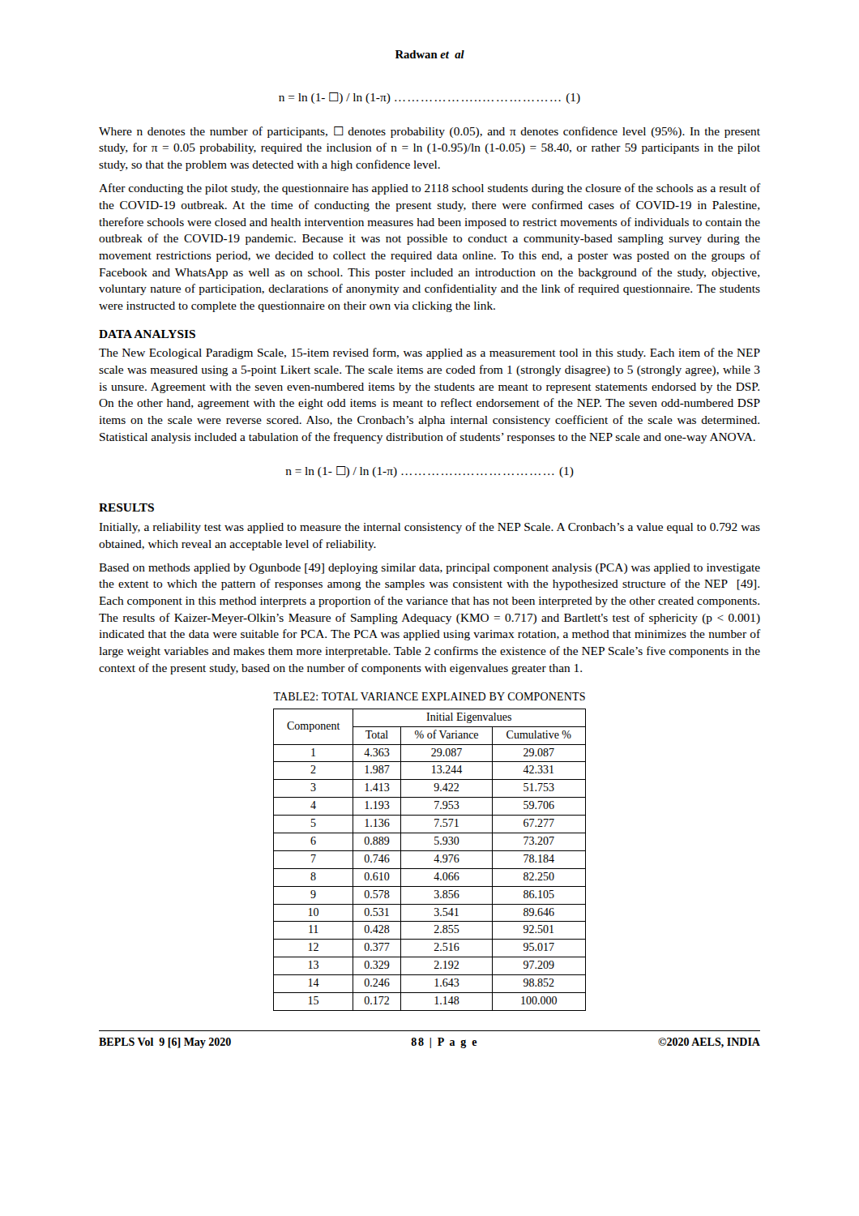Radwan et al
n = ln (1- ☐) / ln (1-π) ………………..……………… (1)
Where n denotes the number of participants, ☐ denotes probability (0.05), and π denotes confidence level (95%). In the present study, for π = 0.05 probability, required the inclusion of n = ln (1-0.95)/ln (1-0.05) = 58.40, or rather 59 participants in the pilot study, so that the problem was detected with a high confidence level.
After conducting the pilot study, the questionnaire has applied to 2118 school students during the closure of the schools as a result of the COVID-19 outbreak. At the time of conducting the present study, there were confirmed cases of COVID-19 in Palestine, therefore schools were closed and health intervention measures had been imposed to restrict movements of individuals to contain the outbreak of the COVID-19 pandemic. Because it was not possible to conduct a community-based sampling survey during the movement restrictions period, we decided to collect the required data online. To this end, a poster was posted on the groups of Facebook and WhatsApp as well as on school. This poster included an introduction on the background of the study, objective, voluntary nature of participation, declarations of anonymity and confidentiality and the link of required questionnaire. The students were instructed to complete the questionnaire on their own via clicking the link.
Data Analysis
The New Ecological Paradigm Scale, 15-item revised form, was applied as a measurement tool in this study. Each item of the NEP scale was measured using a 5-point Likert scale. The scale items are coded from 1 (strongly disagree) to 5 (strongly agree), while 3 is unsure. Agreement with the seven even-numbered items by the students are meant to represent statements endorsed by the DSP. On the other hand, agreement with the eight odd items is meant to reflect endorsement of the NEP. The seven odd-numbered DSP items on the scale were reverse scored. Also, the Cronbach’s alpha internal consistency coefficient of the scale was determined. Statistical analysis included a tabulation of the frequency distribution of students’ responses to the NEP scale and one-way ANOVA.
n = ln (1- ☐) / ln (1-π) …………..………………… (1)
Results
Initially, a reliability test was applied to measure the internal consistency of the NEP Scale. A Cronbach’s a value equal to 0.792 was obtained, which reveal an acceptable level of reliability.
Based on methods applied by Ogunbode [49] deploying similar data, principal component analysis (PCA) was applied to investigate the extent to which the pattern of responses among the samples was consistent with the hypothesized structure of the NEP [49]. Each component in this method interprets a proportion of the variance that has not been interpreted by the other created components. The results of Kaizer-Meyer-Olkin’s Measure of Sampling Adequacy (KMO = 0.717) and Bartlett's test of sphericity (p < 0.001) indicated that the data were suitable for PCA. The PCA was applied using varimax rotation, a method that minimizes the number of large weight variables and makes them more interpretable. Table 2 confirms the existence of the NEP Scale’s five components in the context of the present study, based on the number of components with eigenvalues greater than 1.
TABLE2: TOTAL VARIANCE EXPLAINED BY COMPONENTS
| Component | Initial Eigenvalues |
| --- | --- |
| Total | % of Variance | Cumulative % |
| 1 | 4.363 | 29.087 | 29.087 |
| 2 | 1.987 | 13.244 | 42.331 |
| 3 | 1.413 | 9.422 | 51.753 |
| 4 | 1.193 | 7.953 | 59.706 |
| 5 | 1.136 | 7.571 | 67.277 |
| 6 | 0.889 | 5.930 | 73.207 |
| 7 | 0.746 | 4.976 | 78.184 |
| 8 | 0.610 | 4.066 | 82.250 |
| 9 | 0.578 | 3.856 | 86.105 |
| 10 | 0.531 | 3.541 | 89.646 |
| 11 | 0.428 | 2.855 | 92.501 |
| 12 | 0.377 | 2.516 | 95.017 |
| 13 | 0.329 | 2.192 | 97.209 |
| 14 | 0.246 | 1.643 | 98.852 |
| 15 | 0.172 | 1.148 | 100.000 |
BEPLS Vol 9 [6] May 2020 88 | P a g e ©2020 AELS, INDIA